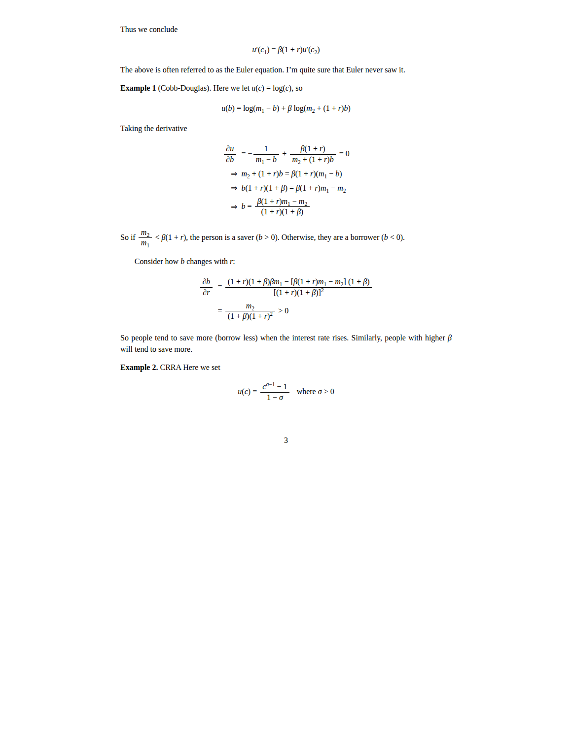Thus we conclude
u′(c1) = β(1 + r)u′(c2)
The above is often referred to as the Euler equation. I’m quite sure that Euler never saw it.
Example 1 (Cobb-Douglas). Here we let u(c) = log(c), so
u(b) = log(m1 − b) + β log(m2 + (1 + r)b)
Taking the derivative
| ∂ u ∂ b | = − 1 m 1 − b + β (1 + r ) m 2 + (1 + r ) b = 0 |
| ⇒ | m 2 + (1 + r ) b = β (1 + r )( m 1 − b ) |
| ⇒ | b (1 + r )(1 + β ) = β (1 + r ) m 1 − m 2 |
| ⇒ | b = β (1 + r ) m 1 − m 2 (1 + r )(1 + β ) |
So if m2 m1 < β(1 + r), the person is a saver (b > 0). Otherwise, they are a borrower (b < 0).
Consider how b changes with r:
| ∂ b ∂ r | = (1 + r )(1 + β ) βm 1 − [ β (1 + r ) m 1 − m 2 ] (1 + β ) [(1 + r )(1 + β )] 2 |
| | = m 2 (1 + β )(1 + r ) 2 > 0 |
So people tend to save more (borrow less) when the interest rate rises. Similarly, people with higher β will tend to save more.
Example 2. CRRA Here we set
u(c) = cσ−1 − 11 − σ where σ > 0
3